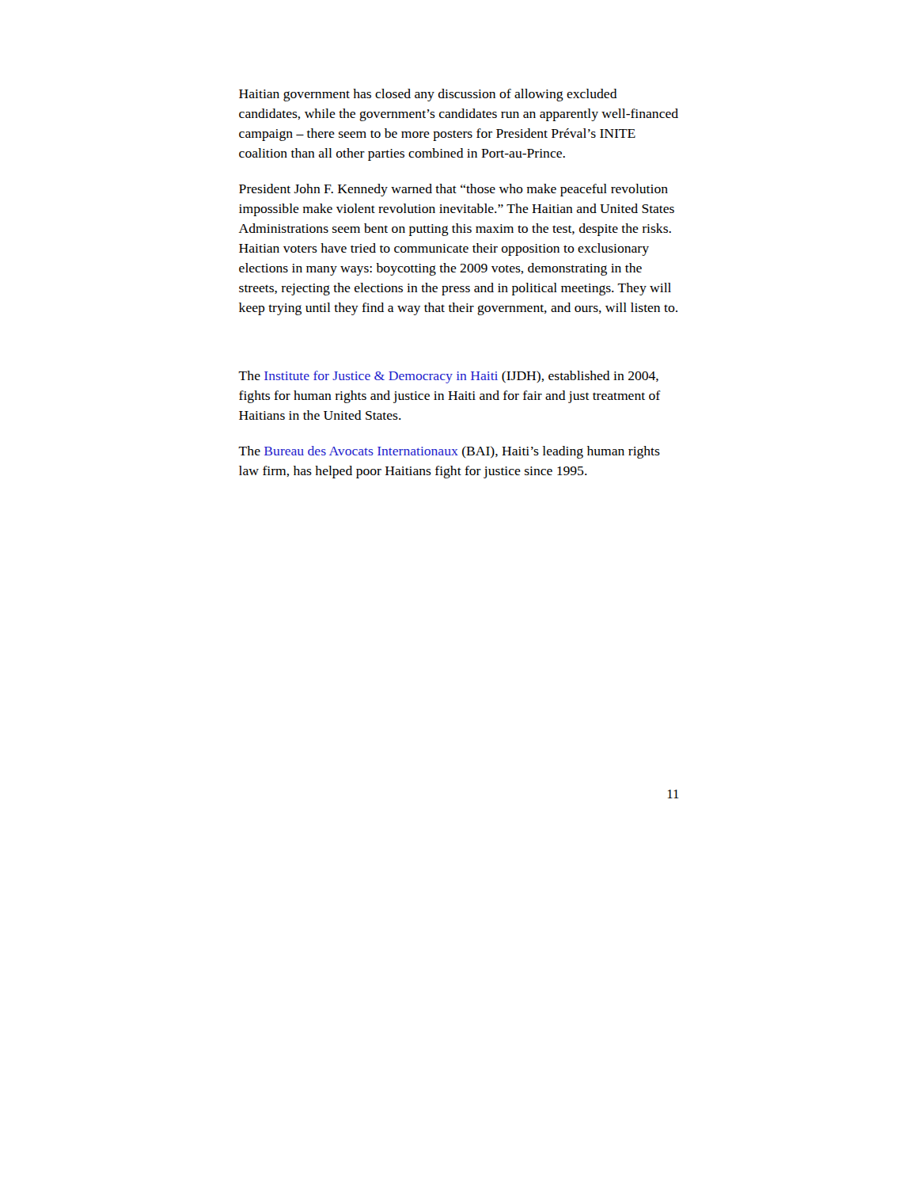Haitian government has closed any discussion of allowing excluded candidates, while the government’s candidates run an apparently well-financed campaign – there seem to be more posters for President Préval’s INITE coalition than all other parties combined in Port-au-Prince.
President John F. Kennedy warned that “those who make peaceful revolution impossible make violent revolution inevitable.” The Haitian and United States Administrations seem bent on putting this maxim to the test, despite the risks. Haitian voters have tried to communicate their opposition to exclusionary elections in many ways: boycotting the 2009 votes, demonstrating in the streets, rejecting the elections in the press and in political meetings. They will keep trying until they find a way that their government, and ours, will listen to.
The Institute for Justice & Democracy in Haiti (IJDH), established in 2004, fights for human rights and justice in Haiti and for fair and just treatment of Haitians in the United States.
The Bureau des Avocats Internationaux (BAI), Haiti’s leading human rights law firm, has helped poor Haitians fight for justice since 1995.
11